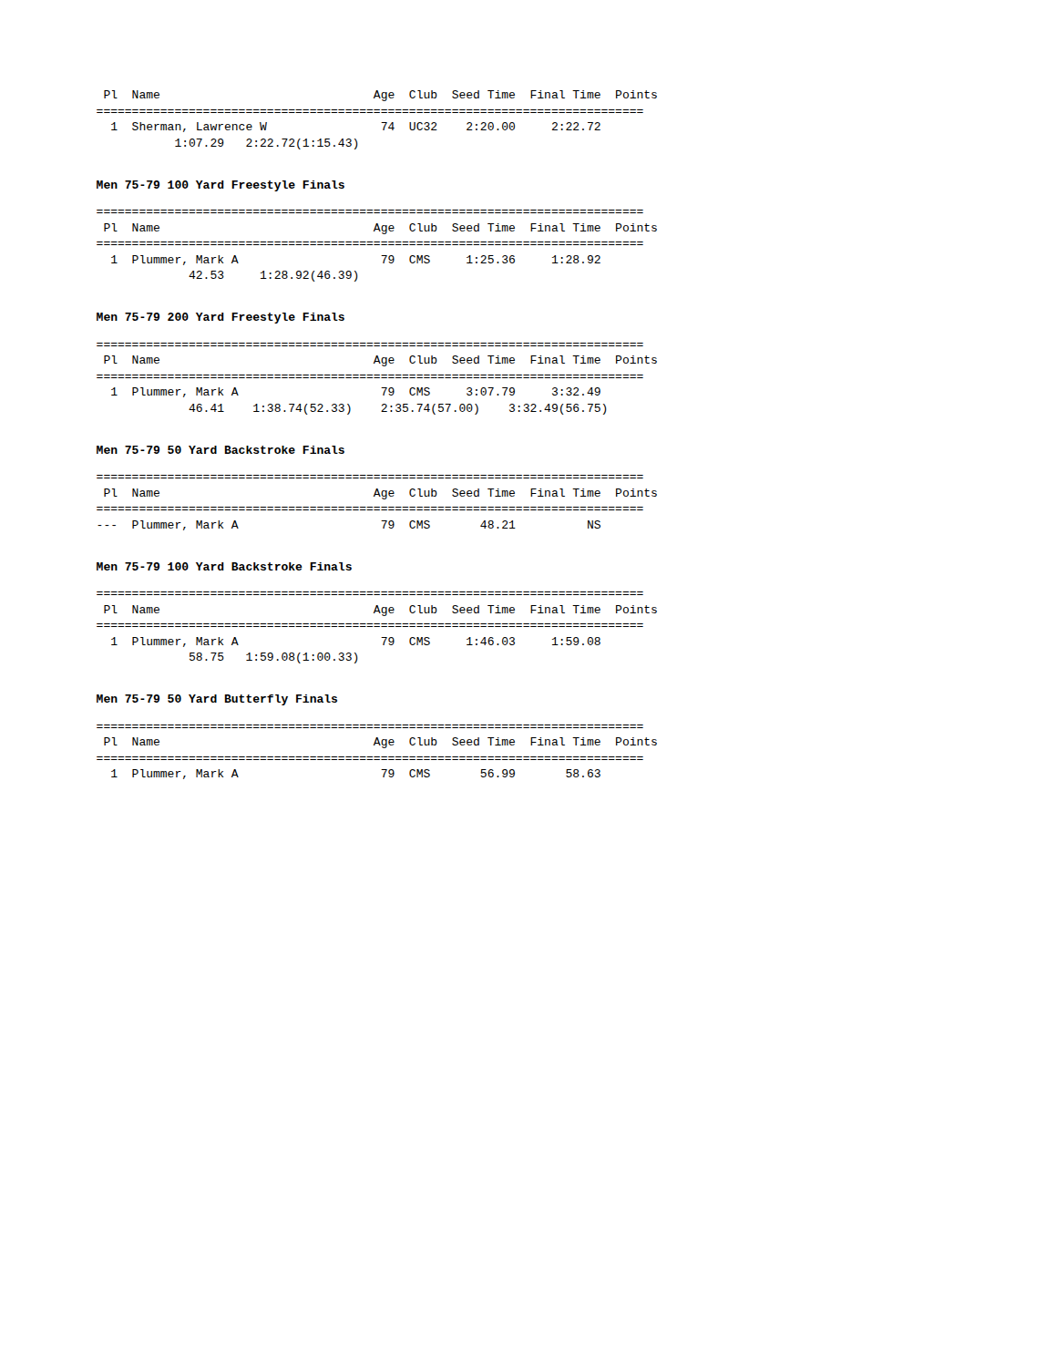Pl  Name                              Age  Club  Seed Time  Final Time  Points
=============================================================================
  1  Sherman, Lawrence W                74  UC32    2:20.00     2:22.72
           1:07.29   2:22.72(1:15.43)
Men 75-79 100 Yard Freestyle Finals
=============================================================================
 Pl  Name                              Age  Club  Seed Time  Final Time  Points
=============================================================================
  1  Plummer, Mark A                    79  CMS     1:25.36     1:28.92
             42.53     1:28.92(46.39)
Men 75-79 200 Yard Freestyle Finals
=============================================================================
 Pl  Name                              Age  Club  Seed Time  Final Time  Points
=============================================================================
  1  Plummer, Mark A                    79  CMS     3:07.79     3:32.49
             46.41    1:38.74(52.33)    2:35.74(57.00)    3:32.49(56.75)
Men 75-79 50 Yard Backstroke Finals
=============================================================================
 Pl  Name                              Age  Club  Seed Time  Final Time  Points
=============================================================================
---  Plummer, Mark A                    79  CMS       48.21          NS
Men 75-79 100 Yard Backstroke Finals
=============================================================================
 Pl  Name                              Age  Club  Seed Time  Final Time  Points
=============================================================================
  1  Plummer, Mark A                    79  CMS     1:46.03     1:59.08
             58.75   1:59.08(1:00.33)
Men 75-79 50 Yard Butterfly Finals
=============================================================================
 Pl  Name                              Age  Club  Seed Time  Final Time  Points
=============================================================================
  1  Plummer, Mark A                    79  CMS       56.99       58.63